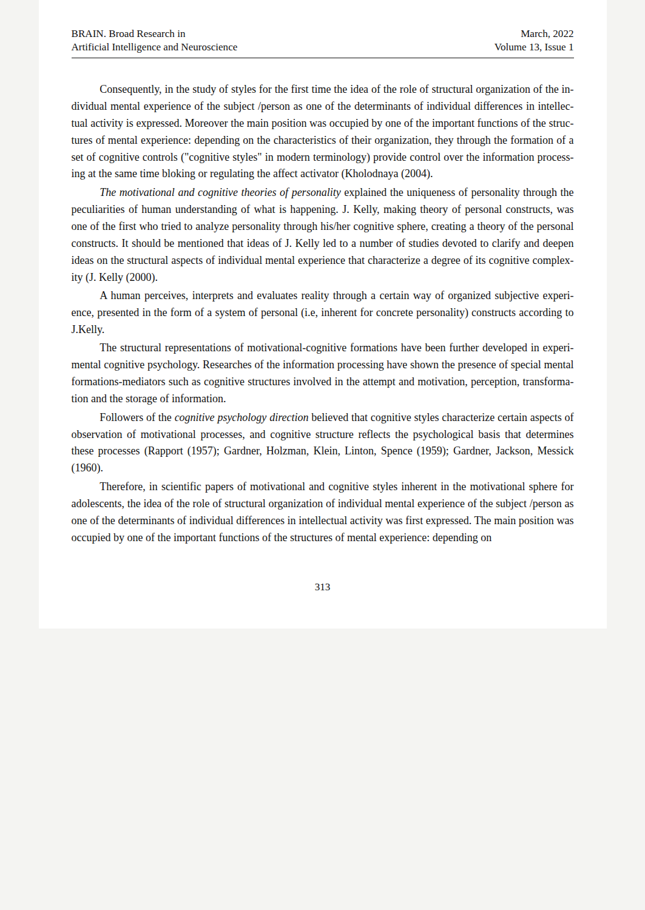BRAIN. Broad Research in
Artificial Intelligence and Neuroscience
March, 2022
Volume 13, Issue 1
Consequently, in the study of styles for the first time the idea of the role of structural organization of the individual mental experience of the subject /person as one of the determinants of individual differences in intellectual activity is expressed. Moreover the main position was occupied by one of the important functions of the structures of mental experience: depending on the characteristics of their organization, they through the formation of a set of cognitive controls ("cognitive styles" in modern terminology) provide control over the information processing at the same time bloking or regulating the affect activator (Kholodnaya (2004).
The motivational and cognitive theories of personality explained the uniqueness of personality through the peculiarities of human understanding of what is happening. J. Kelly, making theory of personal constructs, was one of the first who tried to analyze personality through his/her cognitive sphere, creating a theory of the personal constructs. It should be mentioned that ideas of J. Kelly led to a number of studies devoted to clarify and deepen ideas on the structural aspects of individual mental experience that characterize a degree of its cognitive complexity (J. Kelly (2000).
A human perceives, interprets and evaluates reality through a certain way of organized subjective experience, presented in the form of a system of personal (i.e, inherent for concrete personality) constructs according to J.Kelly.
The structural representations of motivational-cognitive formations have been further developed in experimental cognitive psychology. Researches of the information processing have shown the presence of special mental formations-mediators such as cognitive structures involved in the attempt and motivation, perception, transformation and the storage of information.
Followers of the cognitive psychology direction believed that cognitive styles characterize certain aspects of observation of motivational processes, and cognitive structure reflects the psychological basis that determines these processes (Rapport (1957); Gardner, Holzman, Klein, Linton, Spence (1959); Gardner, Jackson, Messick (1960).
Therefore, in scientific papers of motivational and cognitive styles inherent in the motivational sphere for adolescents, the idea of the role of structural organization of individual mental experience of the subject /person as one of the determinants of individual differences in intellectual activity was first expressed. The main position was occupied by one of the important functions of the structures of mental experience: depending on
313